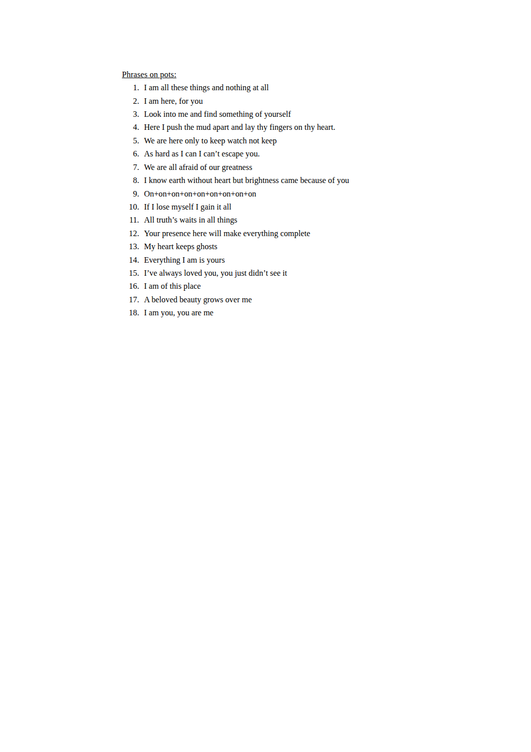Phrases on pots:
I am all these things and nothing at all
I am here, for you
Look into me and find something of yourself
Here I push the mud apart and lay thy fingers on thy heart.
We are here only to keep watch not keep
As hard as I can I can’t escape you.
We are all afraid of our greatness
I know earth without heart but brightness came because of you
On+on+on+on+on+on+on+on+on
If I lose myself I gain it all
All truth’s waits in all things
Your presence here will make everything complete
My heart keeps ghosts
Everything I am is yours
I’ve always loved you, you just didn’t see it
I am of this place
A beloved beauty grows over me
I am you, you are me